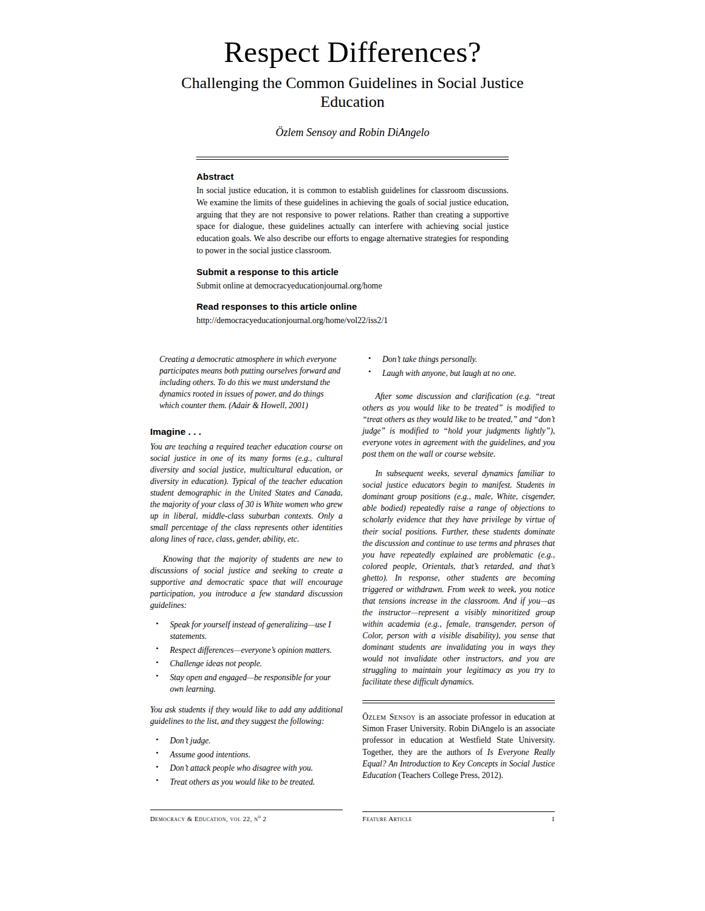Respect Differences?
Challenging the Common Guidelines in Social Justice Education
Özlem Sensoy and Robin DiAngelo
Abstract
In social justice education, it is common to establish guidelines for classroom discussions. We examine the limits of these guidelines in achieving the goals of social justice education, arguing that they are not responsive to power relations. Rather than creating a supportive space for dialogue, these guidelines actually can interfere with achieving social justice education goals. We also describe our efforts to engage alternative strategies for responding to power in the social justice classroom.
Submit a response to this article
Submit online at democracyeducationjournal.org/home
Read responses to this article online
http://democracyeducationjournal.org/home/vol22/iss2/1
Creating a democratic atmosphere in which everyone participates means both putting ourselves forward and including others. To do this we must understand the dynamics rooted in issues of power, and do things which counter them. (Adair & Howell, 2001)
Imagine . . .
You are teaching a required teacher education course on social justice in one of its many forms (e.g., cultural diversity and social justice, multicultural education, or diversity in education). Typical of the teacher education student demographic in the United States and Canada, the majority of your class of 30 is White women who grew up in liberal, middle-class suburban contexts. Only a small percentage of the class represents other identities along lines of race, class, gender, ability, etc.
Knowing that the majority of students are new to discussions of social justice and seeking to create a supportive and democratic space that will encourage participation, you introduce a few standard discussion guidelines:
Speak for yourself instead of generalizing—use I statements.
Respect differences—everyone’s opinion matters.
Challenge ideas not people.
Stay open and engaged—be responsible for your own learning.
You ask students if they would like to add any additional guidelines to the list, and they suggest the following:
Don’t judge.
Assume good intentions.
Don’t attack people who disagree with you.
Treat others as you would like to be treated.
Don’t take things personally.
Laugh with anyone, but laugh at no one.
After some discussion and clarification (e.g. “treat others as you would like to be treated” is modified to “treat others as they would like to be treated,” and “don’t judge” is modified to “hold your judgments lightly”), everyone votes in agreement with the guidelines, and you post them on the wall or course website.
In subsequent weeks, several dynamics familiar to social justice educators begin to manifest. Students in dominant group positions (e.g., male, White, cisgender, able bodied) repeatedly raise a range of objections to scholarly evidence that they have privilege by virtue of their social positions. Further, these students dominate the discussion and continue to use terms and phrases that you have repeatedly explained are problematic (e.g., colored people, Orientals, that’s retarded, and that’s ghetto). In response, other students are becoming triggered or withdrawn. From week to week, you notice that tensions increase in the classroom. And if you—as the instructor—represent a visibly minoritized group within academia (e.g., female, transgender, person of Color, person with a visible disability), you sense that dominant students are invalidating you in ways they would not invalidate other instructors, and you are struggling to maintain your legitimacy as you try to facilitate these difficult dynamics.
Özlem Sensoy is an associate professor in education at Simon Fraser University. Robin DiAngelo is an associate professor in education at Westfield State University. Together, they are the authors of Is Everyone Really Equal? An Introduction to Key Concepts in Social Justice Education (Teachers College Press, 2012).
Democracy & Education, vol 22, no 2
Feature Article 1